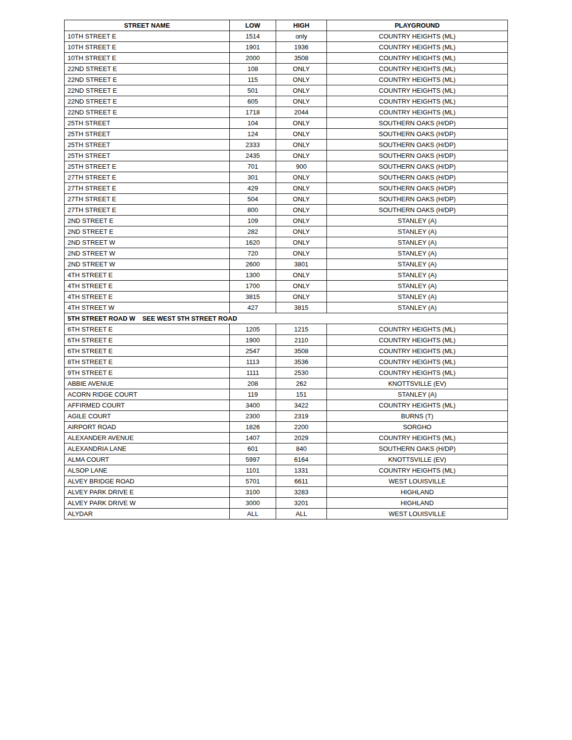| STREET NAME | LOW | HIGH | PLAYGROUND |
| --- | --- | --- | --- |
| 10TH STREET E | 1514 | only | COUNTRY HEIGHTS (ML) |
| 10TH STREET E | 1901 | 1936 | COUNTRY HEIGHTS (ML) |
| 10TH STREET E | 2000 | 3508 | COUNTRY HEIGHTS (ML) |
| 22ND STREET E | 108 | ONLY | COUNTRY HEIGHTS (ML) |
| 22ND STREET E | 115 | ONLY | COUNTRY HEIGHTS (ML) |
| 22ND STREET E | 501 | ONLY | COUNTRY HEIGHTS (ML) |
| 22ND STREET E | 605 | ONLY | COUNTRY HEIGHTS (ML) |
| 22ND STREET E | 1718 | 2044 | COUNTRY HEIGHTS (ML) |
| 25TH STREET | 104 | ONLY | SOUTHERN OAKS (H/DP) |
| 25TH STREET | 124 | ONLY | SOUTHERN OAKS (H/DP) |
| 25TH STREET | 2333 | ONLY | SOUTHERN OAKS (H/DP) |
| 25TH STREET | 2435 | ONLY | SOUTHERN OAKS (H/DP) |
| 25TH STREET E | 701 | 900 | SOUTHERN OAKS (H/DP) |
| 27TH STREET E | 301 | ONLY | SOUTHERN OAKS (H/DP) |
| 27TH STREET E | 429 | ONLY | SOUTHERN OAKS (H/DP) |
| 27TH STREET E | 504 | ONLY | SOUTHERN OAKS (H/DP) |
| 27TH STREET E | 800 | ONLY | SOUTHERN OAKS (H/DP) |
| 2ND STREET E | 109 | ONLY | STANLEY (A) |
| 2ND STREET E | 282 | ONLY | STANLEY (A) |
| 2ND STREET W | 1620 | ONLY | STANLEY (A) |
| 2ND STREET W | 720 | ONLY | STANLEY (A) |
| 2ND STREET W | 2600 | 3801 | STANLEY (A) |
| 4TH STREET E | 1300 | ONLY | STANLEY (A) |
| 4TH STREET E | 1700 | ONLY | STANLEY (A) |
| 4TH STREET E | 3815 | ONLY | STANLEY (A) |
| 4TH STREET W | 427 | 3815 | STANLEY (A) |
| 5TH STREET ROAD W SEE WEST 5TH STREET ROAD |
| 6TH STREET E | 1205 | 1215 | COUNTRY HEIGHTS (ML) |
| 6TH STREET E | 1900 | 2110 | COUNTRY HEIGHTS (ML) |
| 6TH STREET E | 2547 | 3508 | COUNTRY HEIGHTS (ML) |
| 8TH STREET E | 1113 | 3536 | COUNTRY HEIGHTS (ML) |
| 9TH STREET E | 1111 | 2530 | COUNTRY HEIGHTS (ML) |
| ABBIE AVENUE | 208 | 262 | KNOTTSVILLE (EV) |
| ACORN RIDGE COURT | 119 | 151 | STANLEY (A) |
| AFFIRMED COURT | 3400 | 3422 | COUNTRY HEIGHTS (ML) |
| AGILE COURT | 2300 | 2319 | BURNS (T) |
| AIRPORT ROAD | 1826 | 2200 | SORGHO |
| ALEXANDER AVENUE | 1407 | 2029 | COUNTRY HEIGHTS (ML) |
| ALEXANDRIA LANE | 601 | 840 | SOUTHERN OAKS (H/DP) |
| ALMA COURT | 5997 | 6164 | KNOTTSVILLE (EV) |
| ALSOP LANE | 1101 | 1331 | COUNTRY HEIGHTS (ML) |
| ALVEY BRIDGE ROAD | 5701 | 6611 | WEST LOUISVILLE |
| ALVEY PARK DRIVE E | 3100 | 3283 | HIGHLAND |
| ALVEY PARK DRIVE W | 3000 | 3201 | HIGHLAND |
| ALYDAR | ALL | ALL | WEST LOUISVILLE |